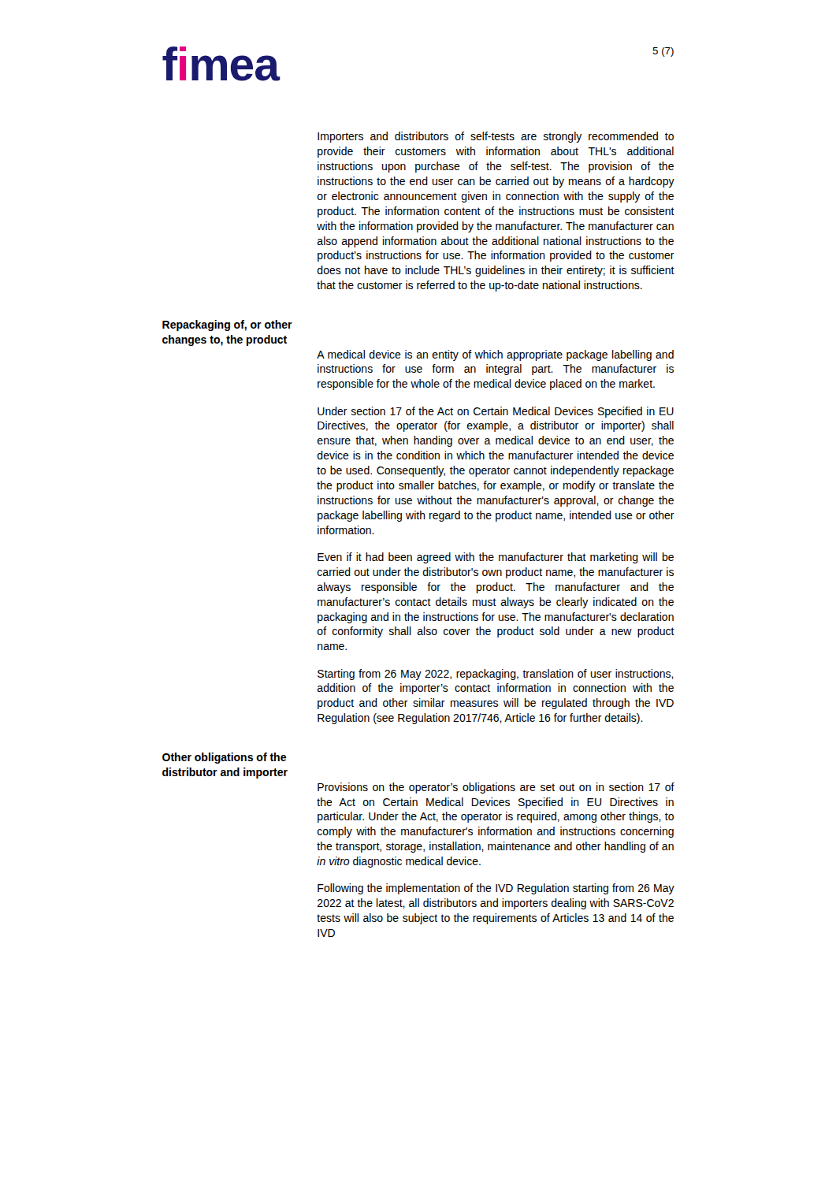fimea
5 (7)
Importers and distributors of self-tests are strongly recommended to provide their customers with information about THL's additional instructions upon purchase of the self-test. The provision of the instructions to the end user can be carried out by means of a hardcopy or electronic announcement given in connection with the supply of the product. The information content of the instructions must be consistent with the information provided by the manufacturer. The manufacturer can also append information about the additional national instructions to the product’s instructions for use. The information provided to the customer does not have to include THL’s guidelines in their entirety; it is sufficient that the customer is referred to the up-to-date national instructions.
Repackaging of, or other changes to, the product
A medical device is an entity of which appropriate package labelling and instructions for use form an integral part. The manufacturer is responsible for the whole of the medical device placed on the market.
Under section 17 of the Act on Certain Medical Devices Specified in EU Directives, the operator (for example, a distributor or importer) shall ensure that, when handing over a medical device to an end user, the device is in the condition in which the manufacturer intended the device to be used. Consequently, the operator cannot independently repackage the product into smaller batches, for example, or modify or translate the instructions for use without the manufacturer's approval, or change the package labelling with regard to the product name, intended use or other information.
Even if it had been agreed with the manufacturer that marketing will be carried out under the distributor's own product name, the manufacturer is always responsible for the product. The manufacturer and the manufacturer’s contact details must always be clearly indicated on the packaging and in the instructions for use. The manufacturer's declaration of conformity shall also cover the product sold under a new product name.
Starting from 26 May 2022, repackaging, translation of user instructions, addition of the importer’s contact information in connection with the product and other similar measures will be regulated through the IVD Regulation (see Regulation 2017/746, Article 16 for further details).
Other obligations of the distributor and importer
Provisions on the operator’s obligations are set out on in section 17 of the Act on Certain Medical Devices Specified in EU Directives in particular. Under the Act, the operator is required, among other things, to comply with the manufacturer's information and instructions concerning the transport, storage, installation, maintenance and other handling of an in vitro diagnostic medical device.
Following the implementation of the IVD Regulation starting from 26 May 2022 at the latest, all distributors and importers dealing with SARS-CoV2 tests will also be subject to the requirements of Articles 13 and 14 of the IVD